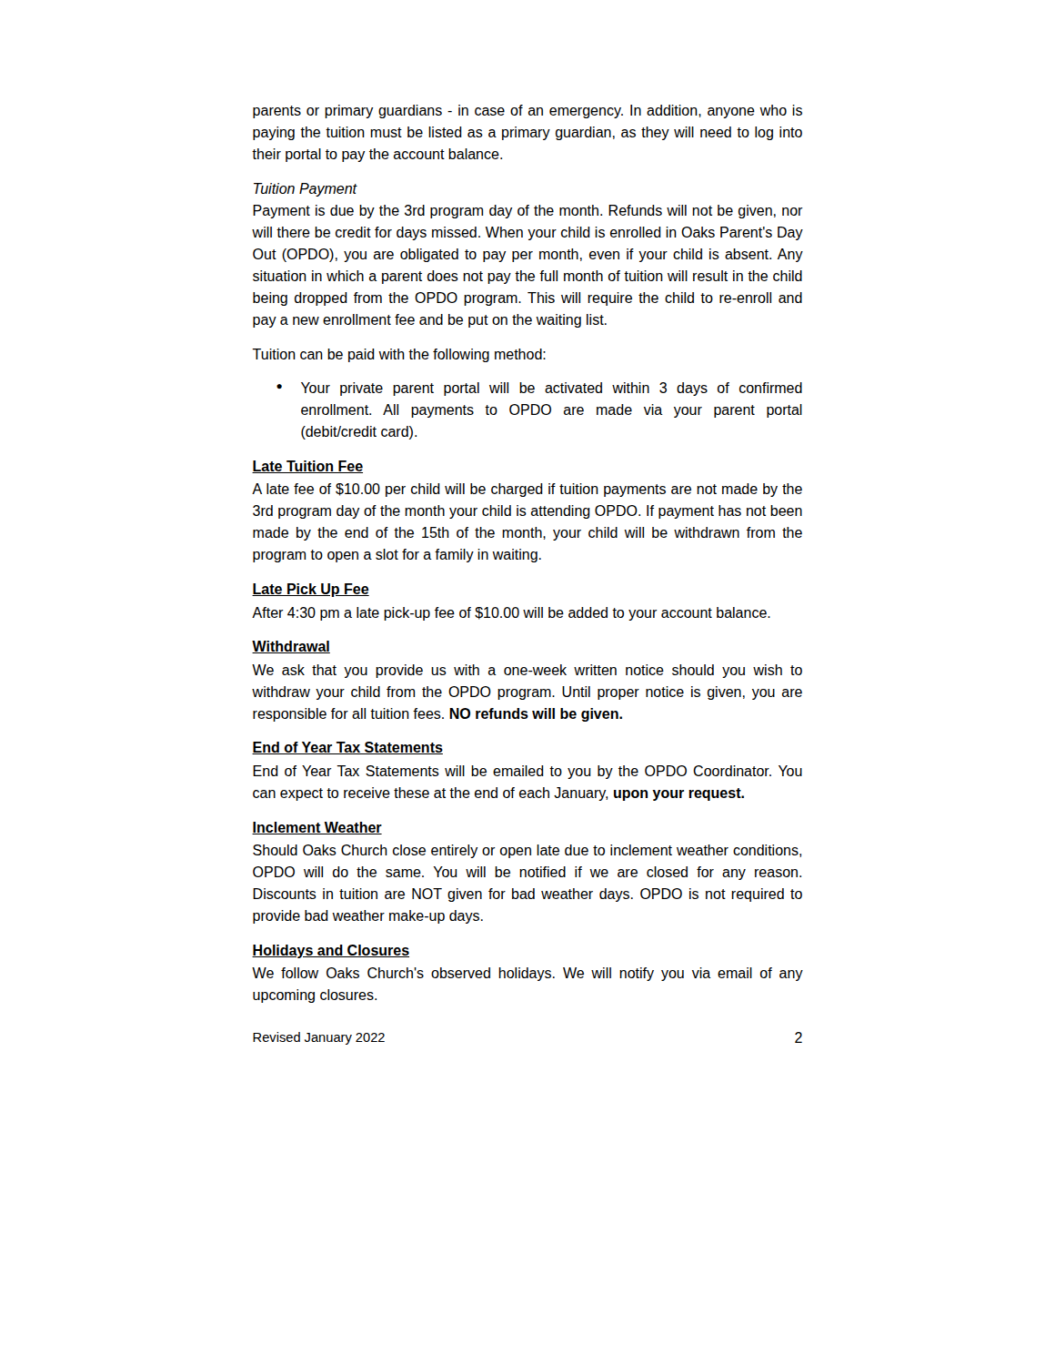parents or primary guardians - in case of an emergency. In addition, anyone who is paying the tuition must be listed as a primary guardian, as they will need to log into their portal to pay the account balance.
Tuition Payment
Payment is due by the 3rd program day of the month. Refunds will not be given, nor will there be credit for days missed. When your child is enrolled in Oaks Parent's Day Out (OPDO), you are obligated to pay per month, even if your child is absent. Any situation in which a parent does not pay the full month of tuition will result in the child being dropped from the OPDO program. This will require the child to re-enroll and pay a new enrollment fee and be put on the waiting list.
Tuition can be paid with the following method:
Your private parent portal will be activated within 3 days of confirmed enrollment. All payments to OPDO are made via your parent portal (debit/credit card).
Late Tuition Fee
A late fee of $10.00 per child will be charged if tuition payments are not made by the 3rd program day of the month your child is attending OPDO. If payment has not been made by the end of the 15th of the month, your child will be withdrawn from the program to open a slot for a family in waiting.
Late Pick Up Fee
After 4:30 pm a late pick-up fee of $10.00 will be added to your account balance.
Withdrawal
We ask that you provide us with a one-week written notice should you wish to withdraw your child from the OPDO program. Until proper notice is given, you are responsible for all tuition fees. NO refunds will be given.
End of Year Tax Statements
End of Year Tax Statements will be emailed to you by the OPDO Coordinator. You can expect to receive these at the end of each January, upon your request.
Inclement Weather
Should Oaks Church close entirely or open late due to inclement weather conditions, OPDO will do the same. You will be notified if we are closed for any reason. Discounts in tuition are NOT given for bad weather days. OPDO is not required to provide bad weather make-up days.
Holidays and Closures
We follow Oaks Church's observed holidays. We will notify you via email of any upcoming closures.
Revised January 2022 2